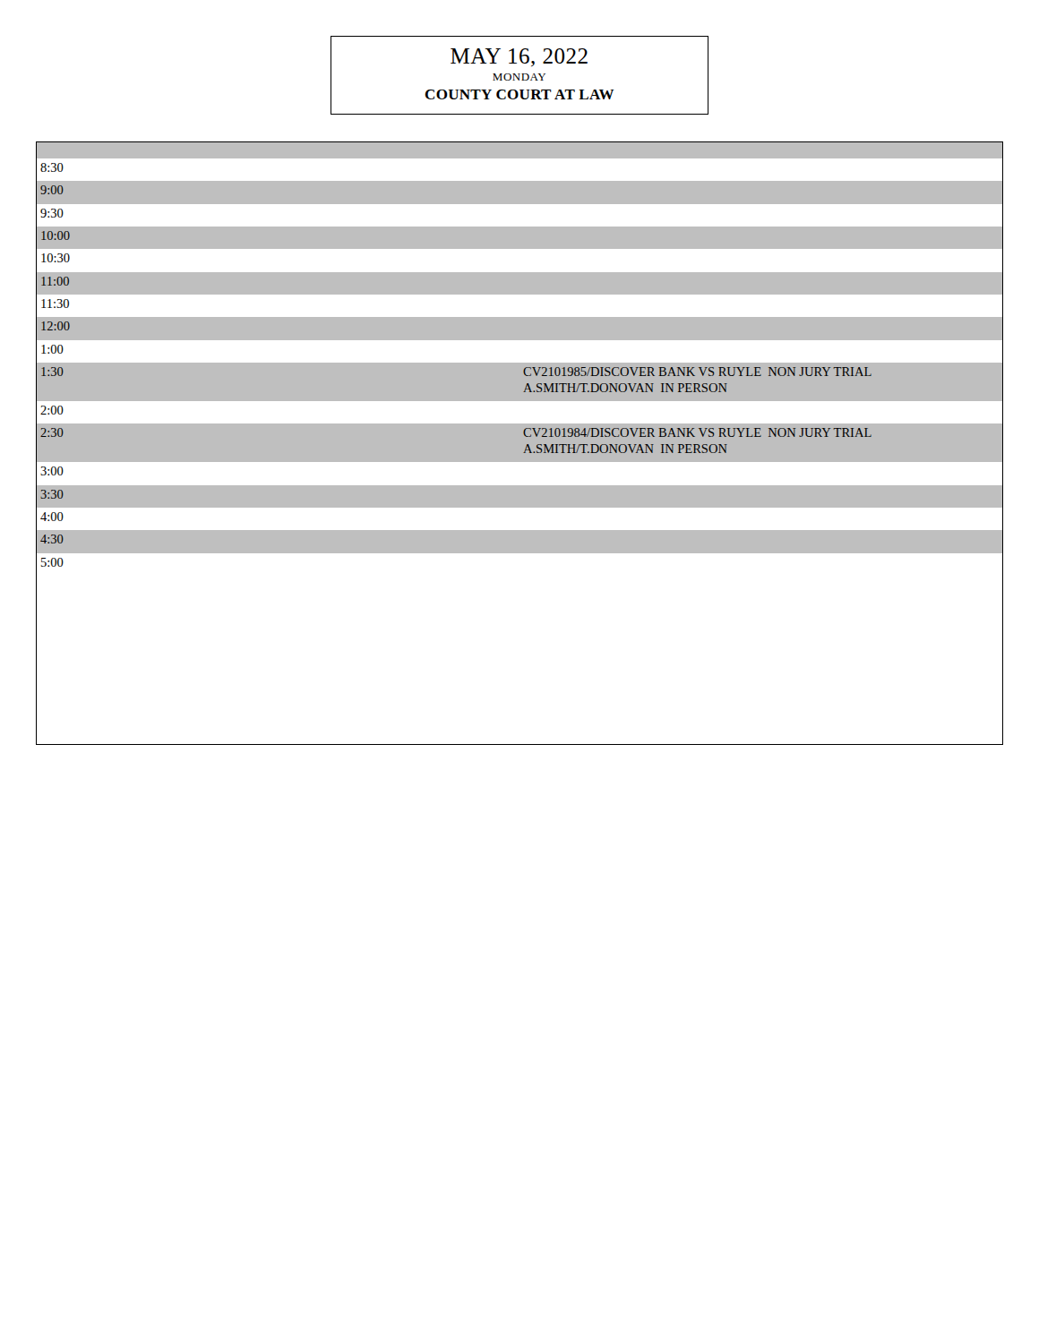MAY 16, 2022
MONDAY
COUNTY COURT AT LAW
| 8:30 | |
| 9:00 | |
| 9:30 | |
| 10:00 | |
| 10:30 | |
| 11:00 | |
| 11:30 | |
| 12:00 | |
| 1:00 | |
| 1:30 | CV2101985/DISCOVER BANK VS RUYLE NON JURY TRIAL A.SMITH/T.DONOVAN IN PERSON |
| 2:00 | |
| 2:30 | CV2101984/DISCOVER BANK VS RUYLE NON JURY TRIAL A.SMITH/T.DONOVAN IN PERSON |
| 3:00 | |
| 3:30 | |
| 4:00 | |
| 4:30 | |
| 5:00 | |